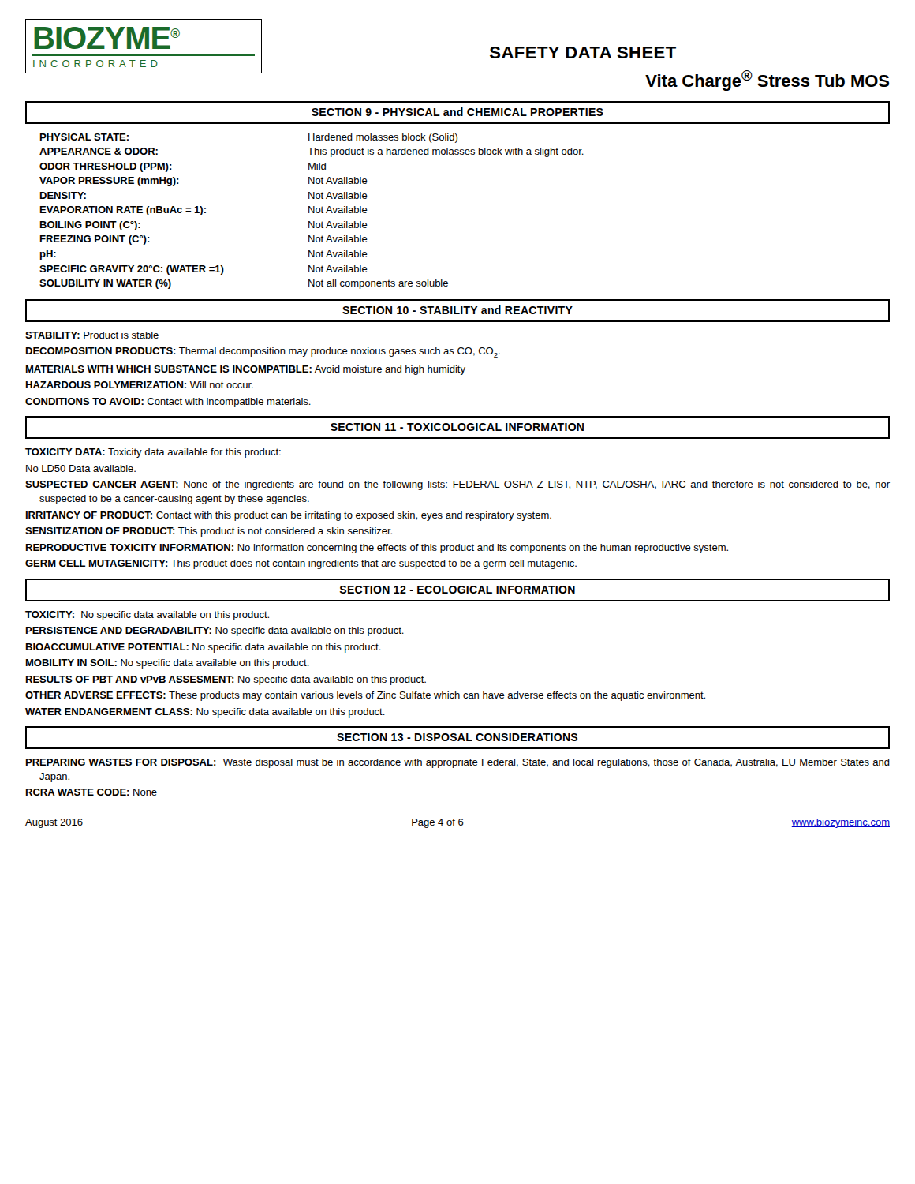BIOZYME®
INCORPORATED
SAFETY DATA SHEET
Vita Charge® Stress Tub MOS
SECTION 9 - PHYSICAL and CHEMICAL PROPERTIES
| PHYSICAL STATE: | Hardened molasses block (Solid) |
| APPEARANCE & ODOR: | This product is a hardened molasses block with a slight odor. |
| ODOR THRESHOLD (PPM): | Mild |
| VAPOR PRESSURE (mmHg): | Not Available |
| DENSITY: | Not Available |
| EVAPORATION RATE (nBuAc = 1): | Not Available |
| BOILING POINT (C°): | Not Available |
| FREEZING POINT (C°): | Not Available |
| pH: | Not Available |
| SPECIFIC GRAVITY 20°C: (WATER =1) | Not Available |
| SOLUBILITY IN WATER (%) | Not all components are soluble |
SECTION 10 - STABILITY and REACTIVITY
STABILITY: Product is stable
DECOMPOSITION PRODUCTS: Thermal decomposition may produce noxious gases such as CO, CO2.
MATERIALS WITH WHICH SUBSTANCE IS INCOMPATIBLE: Avoid moisture and high humidity
HAZARDOUS POLYMERIZATION: Will not occur.
CONDITIONS TO AVOID: Contact with incompatible materials.
SECTION 11 - TOXICOLOGICAL INFORMATION
TOXICITY DATA: Toxicity data available for this product:
No LD50 Data available.
SUSPECTED CANCER AGENT: None of the ingredients are found on the following lists: FEDERAL OSHA Z LIST, NTP, CAL/OSHA, IARC and therefore is not considered to be, nor suspected to be a cancer-causing agent by these agencies.
IRRITANCY OF PRODUCT: Contact with this product can be irritating to exposed skin, eyes and respiratory system.
SENSITIZATION OF PRODUCT: This product is not considered a skin sensitizer.
REPRODUCTIVE TOXICITY INFORMATION: No information concerning the effects of this product and its components on the human reproductive system.
GERM CELL MUTAGENICITY: This product does not contain ingredients that are suspected to be a germ cell mutagenic.
SECTION 12 - ECOLOGICAL INFORMATION
TOXICITY: No specific data available on this product.
PERSISTENCE AND DEGRADABILITY: No specific data available on this product.
BIOACCUMULATIVE POTENTIAL: No specific data available on this product.
MOBILITY IN SOIL: No specific data available on this product.
RESULTS OF PBT AND vPvB ASSESMENT: No specific data available on this product.
OTHER ADVERSE EFFECTS: These products may contain various levels of Zinc Sulfate which can have adverse effects on the aquatic environment.
WATER ENDANGERMENT CLASS: No specific data available on this product.
SECTION 13 - DISPOSAL CONSIDERATIONS
PREPARING WASTES FOR DISPOSAL: Waste disposal must be in accordance with appropriate Federal, State, and local regulations, those of Canada, Australia, EU Member States and Japan.
RCRA WASTE CODE: None
August 2016
Page 4 of 6
www.biozymeinc.com